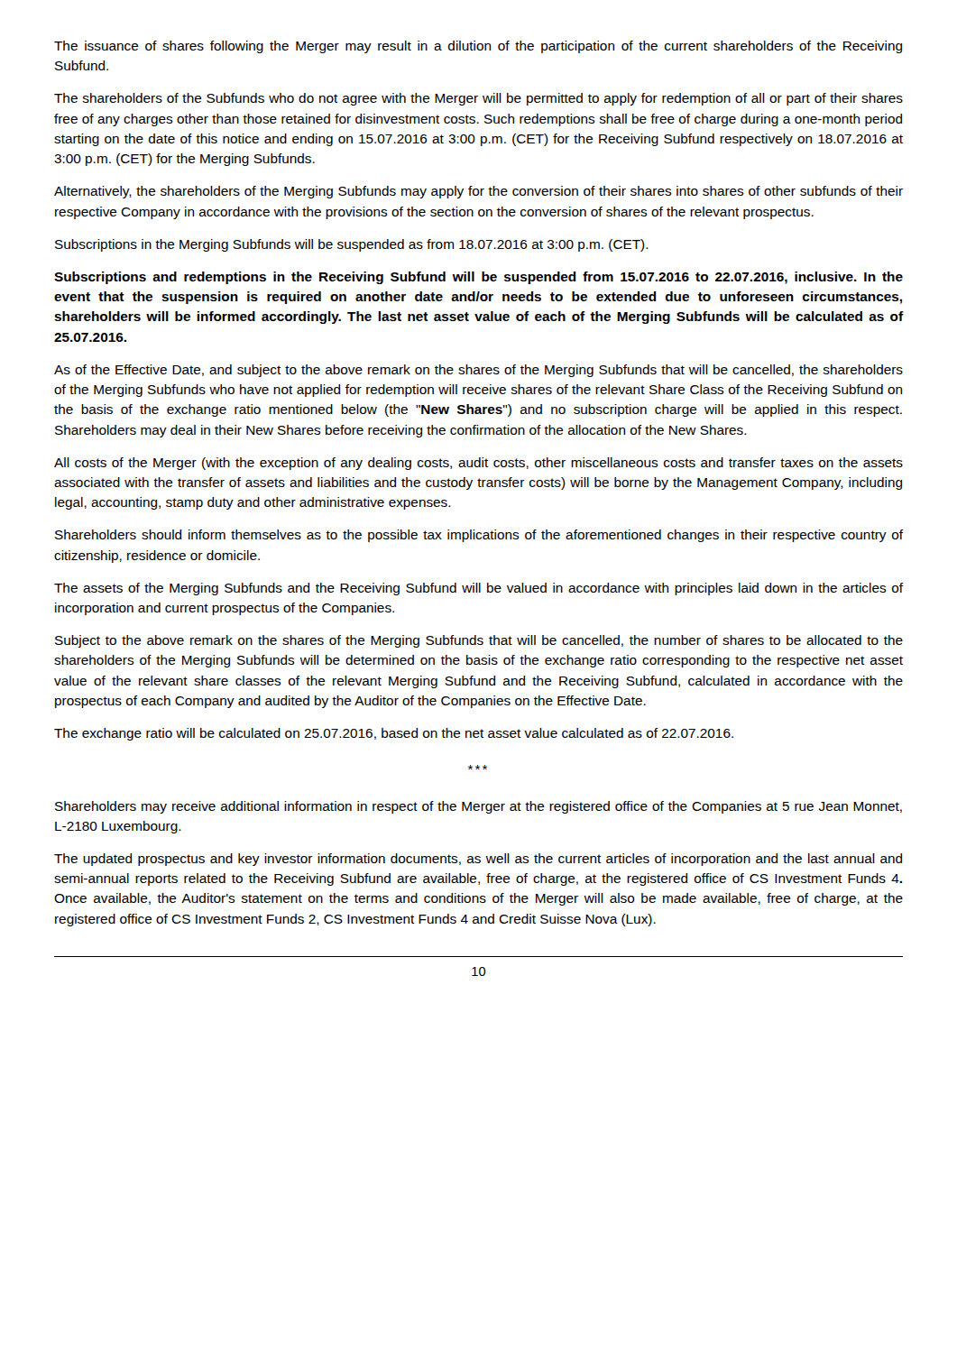The issuance of shares following the Merger may result in a dilution of the participation of the current shareholders of the Receiving Subfund.
The shareholders of the Subfunds who do not agree with the Merger will be permitted to apply for redemption of all or part of their shares free of any charges other than those retained for disinvestment costs. Such redemptions shall be free of charge during a one-month period starting on the date of this notice and ending on 15.07.2016 at 3:00 p.m. (CET) for the Receiving Subfund respectively on 18.07.2016 at 3:00 p.m. (CET) for the Merging Subfunds.
Alternatively, the shareholders of the Merging Subfunds may apply for the conversion of their shares into shares of other subfunds of their respective Company in accordance with the provisions of the section on the conversion of shares of the relevant prospectus.
Subscriptions in the Merging Subfunds will be suspended as from 18.07.2016 at 3:00 p.m. (CET).
Subscriptions and redemptions in the Receiving Subfund will be suspended from 15.07.2016 to 22.07.2016, inclusive. In the event that the suspension is required on another date and/or needs to be extended due to unforeseen circumstances, shareholders will be informed accordingly. The last net asset value of each of the Merging Subfunds will be calculated as of 25.07.2016.
As of the Effective Date, and subject to the above remark on the shares of the Merging Subfunds that will be cancelled, the shareholders of the Merging Subfunds who have not applied for redemption will receive shares of the relevant Share Class of the Receiving Subfund on the basis of the exchange ratio mentioned below (the "New Shares") and no subscription charge will be applied in this respect. Shareholders may deal in their New Shares before receiving the confirmation of the allocation of the New Shares.
All costs of the Merger (with the exception of any dealing costs, audit costs, other miscellaneous costs and transfer taxes on the assets associated with the transfer of assets and liabilities and the custody transfer costs) will be borne by the Management Company, including legal, accounting, stamp duty and other administrative expenses.
Shareholders should inform themselves as to the possible tax implications of the aforementioned changes in their respective country of citizenship, residence or domicile.
The assets of the Merging Subfunds and the Receiving Subfund will be valued in accordance with principles laid down in the articles of incorporation and current prospectus of the Companies.
Subject to the above remark on the shares of the Merging Subfunds that will be cancelled, the number of shares to be allocated to the shareholders of the Merging Subfunds will be determined on the basis of the exchange ratio corresponding to the respective net asset value of the relevant share classes of the relevant Merging Subfund and the Receiving Subfund, calculated in accordance with the prospectus of each Company and audited by the Auditor of the Companies on the Effective Date.
The exchange ratio will be calculated on 25.07.2016, based on the net asset value calculated as of 22.07.2016.
***
Shareholders may receive additional information in respect of the Merger at the registered office of the Companies at 5 rue Jean Monnet, L-2180 Luxembourg.
The updated prospectus and key investor information documents, as well as the current articles of incorporation and the last annual and semi-annual reports related to the Receiving Subfund are available, free of charge, at the registered office of CS Investment Funds 4. Once available, the Auditor's statement on the terms and conditions of the Merger will also be made available, free of charge, at the registered office of CS Investment Funds 2, CS Investment Funds 4 and Credit Suisse Nova (Lux).
10